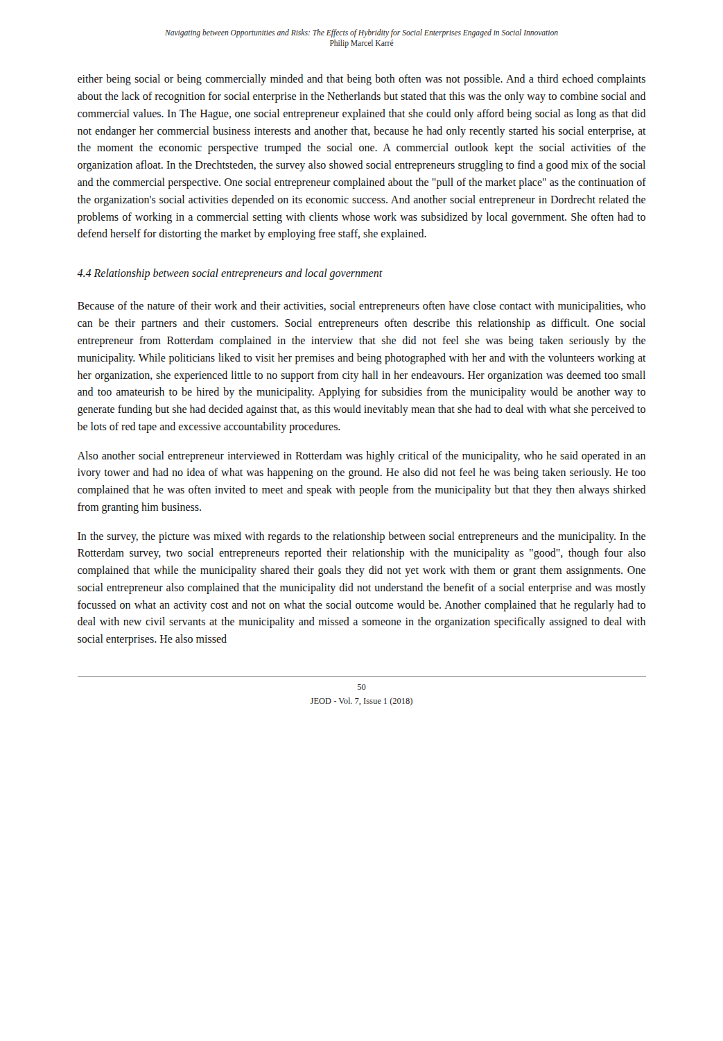Navigating between Opportunities and Risks: The Effects of Hybridity for Social Enterprises Engaged in Social Innovation Philip Marcel Karré
either being social or being commercially minded and that being both often was not possible. And a third echoed complaints about the lack of recognition for social enterprise in the Netherlands but stated that this was the only way to combine social and commercial values. In The Hague, one social entrepreneur explained that she could only afford being social as long as that did not endanger her commercial business interests and another that, because he had only recently started his social enterprise, at the moment the economic perspective trumped the social one. A commercial outlook kept the social activities of the organization afloat. In the Drechtsteden, the survey also showed social entrepreneurs struggling to find a good mix of the social and the commercial perspective. One social entrepreneur complained about the "pull of the market place" as the continuation of the organization's social activities depended on its economic success. And another social entrepreneur in Dordrecht related the problems of working in a commercial setting with clients whose work was subsidized by local government. She often had to defend herself for distorting the market by employing free staff, she explained.
4.4 Relationship between social entrepreneurs and local government
Because of the nature of their work and their activities, social entrepreneurs often have close contact with municipalities, who can be their partners and their customers. Social entrepreneurs often describe this relationship as difficult. One social entrepreneur from Rotterdam complained in the interview that she did not feel she was being taken seriously by the municipality. While politicians liked to visit her premises and being photographed with her and with the volunteers working at her organization, she experienced little to no support from city hall in her endeavours. Her organization was deemed too small and too amateurish to be hired by the municipality. Applying for subsidies from the municipality would be another way to generate funding but she had decided against that, as this would inevitably mean that she had to deal with what she perceived to be lots of red tape and excessive accountability procedures.
Also another social entrepreneur interviewed in Rotterdam was highly critical of the municipality, who he said operated in an ivory tower and had no idea of what was happening on the ground. He also did not feel he was being taken seriously. He too complained that he was often invited to meet and speak with people from the municipality but that they then always shirked from granting him business.
In the survey, the picture was mixed with regards to the relationship between social entrepreneurs and the municipality. In the Rotterdam survey, two social entrepreneurs reported their relationship with the municipality as "good", though four also complained that while the municipality shared their goals they did not yet work with them or grant them assignments. One social entrepreneur also complained that the municipality did not understand the benefit of a social enterprise and was mostly focussed on what an activity cost and not on what the social outcome would be. Another complained that he regularly had to deal with new civil servants at the municipality and missed a someone in the organization specifically assigned to deal with social enterprises. He also missed
50 JEOD - Vol. 7, Issue 1 (2018)